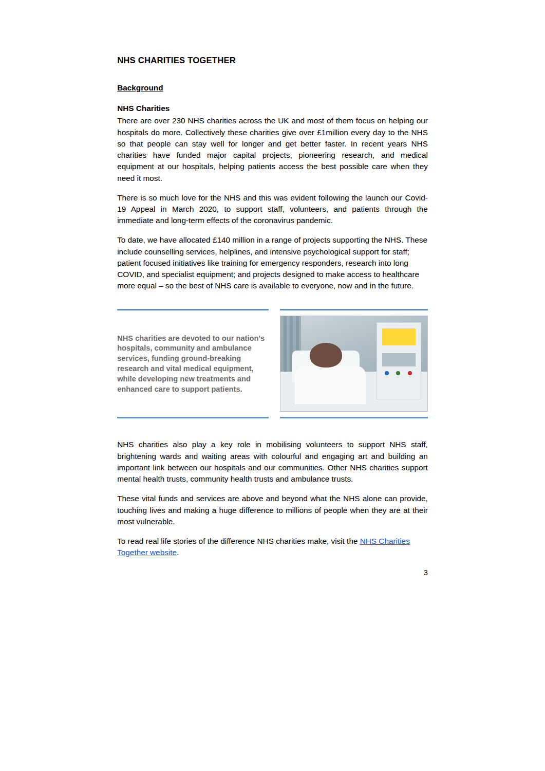NHS CHARITIES TOGETHER
Background
NHS Charities
There are over 230 NHS charities across the UK and most of them focus on helping our hospitals do more. Collectively these charities give over £1million every day to the NHS so that people can stay well for longer and get better faster. In recent years NHS charities have funded major capital projects, pioneering research, and medical equipment at our hospitals, helping patients access the best possible care when they need it most.
There is so much love for the NHS and this was evident following the launch our Covid-19 Appeal in March 2020, to support staff, volunteers, and patients through the immediate and long-term effects of the coronavirus pandemic.
To date, we have allocated £140 million in a range of projects supporting the NHS. These include counselling services, helplines, and intensive psychological support for staff; patient focused initiatives like training for emergency responders, research into long COVID, and specialist equipment; and projects designed to make access to healthcare more equal – so the best of NHS care is available to everyone, now and in the future.
NHS charities are devoted to our nation's hospitals, community and ambulance services, funding ground-breaking research and vital medical equipment, while developing new treatments and enhanced care to support patients.
NHS charities also play a key role in mobilising volunteers to support NHS staff, brightening wards and waiting areas with colourful and engaging art and building an important link between our hospitals and our communities. Other NHS charities support mental health trusts, community health trusts and ambulance trusts.
These vital funds and services are above and beyond what the NHS alone can provide, touching lives and making a huge difference to millions of people when they are at their most vulnerable.
To read real life stories of the difference NHS charities make, visit the NHS Charities Together website.
3